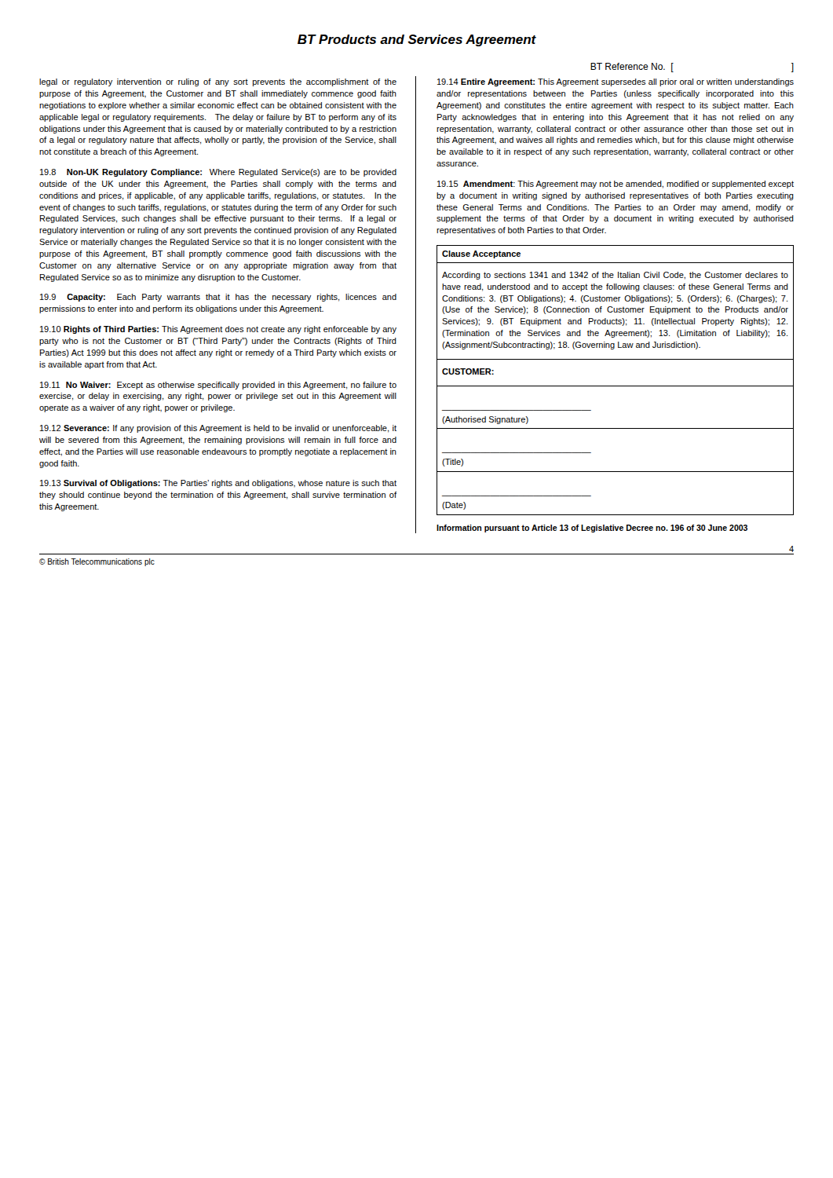BT Products and Services Agreement
BT Reference No. [ ]
legal or regulatory intervention or ruling of any sort prevents the accomplishment of the purpose of this Agreement, the Customer and BT shall immediately commence good faith negotiations to explore whether a similar economic effect can be obtained consistent with the applicable legal or regulatory requirements. The delay or failure by BT to perform any of its obligations under this Agreement that is caused by or materially contributed to by a restriction of a legal or regulatory nature that affects, wholly or partly, the provision of the Service, shall not constitute a breach of this Agreement.
19.8 Non-UK Regulatory Compliance: Where Regulated Service(s) are to be provided outside of the UK under this Agreement, the Parties shall comply with the terms and conditions and prices, if applicable, of any applicable tariffs, regulations, or statutes. In the event of changes to such tariffs, regulations, or statutes during the term of any Order for such Regulated Services, such changes shall be effective pursuant to their terms. If a legal or regulatory intervention or ruling of any sort prevents the continued provision of any Regulated Service or materially changes the Regulated Service so that it is no longer consistent with the purpose of this Agreement, BT shall promptly commence good faith discussions with the Customer on any alternative Service or on any appropriate migration away from that Regulated Service so as to minimize any disruption to the Customer.
19.9 Capacity: Each Party warrants that it has the necessary rights, licences and permissions to enter into and perform its obligations under this Agreement.
19.10 Rights of Third Parties: This Agreement does not create any right enforceable by any party who is not the Customer or BT (“Third Party”) under the Contracts (Rights of Third Parties) Act 1999 but this does not affect any right or remedy of a Third Party which exists or is available apart from that Act.
19.11 No Waiver: Except as otherwise specifically provided in this Agreement, no failure to exercise, or delay in exercising, any right, power or privilege set out in this Agreement will operate as a waiver of any right, power or privilege.
19.12 Severance: If any provision of this Agreement is held to be invalid or unenforceable, it will be severed from this Agreement, the remaining provisions will remain in full force and effect, and the Parties will use reasonable endeavours to promptly negotiate a replacement in good faith.
19.13 Survival of Obligations: The Parties’ rights and obligations, whose nature is such that they should continue beyond the termination of this Agreement, shall survive termination of this Agreement.
19.14 Entire Agreement: This Agreement supersedes all prior oral or written understandings and/or representations between the Parties (unless specifically incorporated into this Agreement) and constitutes the entire agreement with respect to its subject matter. Each Party acknowledges that in entering into this Agreement that it has not relied on any representation, warranty, collateral contract or other assurance other than those set out in this Agreement, and waives all rights and remedies which, but for this clause might otherwise be available to it in respect of any such representation, warranty, collateral contract or other assurance.
19.15 Amendment: This Agreement may not be amended, modified or supplemented except by a document in writing signed by authorised representatives of both Parties executing these General Terms and Conditions. The Parties to an Order may amend, modify or supplement the terms of that Order by a document in writing executed by authorised representatives of both Parties to that Order.
Clause Acceptance
According to sections 1341 and 1342 of the Italian Civil Code, the Customer declares to have read, understood and to accept the following clauses: of these General Terms and Conditions: 3. (BT Obligations); 4. (Customer Obligations); 5. (Orders); 6. (Charges); 7. (Use of the Service); 8 (Connection of Customer Equipment to the Products and/or Services); 9. (BT Equipment and Products); 11. (Intellectual Property Rights); 12. (Termination of the Services and the Agreement); 13. (Limitation of Liability); 16. (Assignment/Subcontracting); 18. (Governing Law and Jurisdiction).
CUSTOMER:
_______________________________ (Authorised Signature)
_______________________________ (Title)
_______________________________ (Date)
Information pursuant to Article 13 of Legislative Decree no. 196 of 30 June 2003
4 © British Telecommunications plc